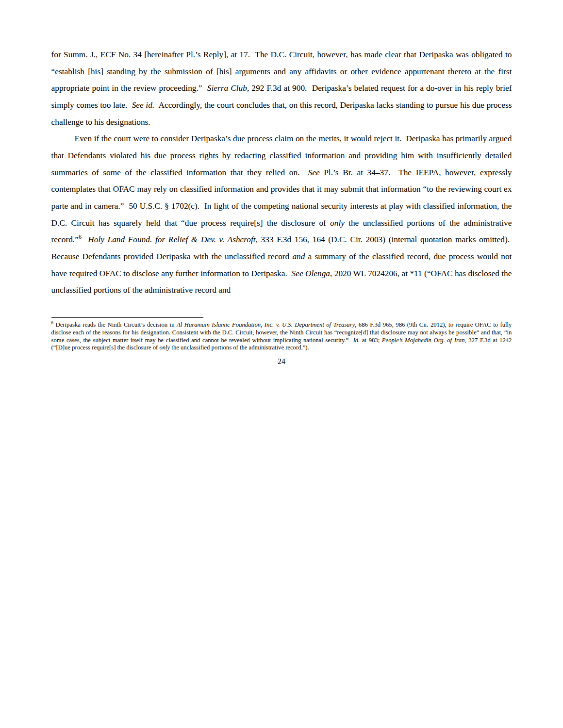for Summ. J., ECF No. 34 [hereinafter Pl.’s Reply], at 17. The D.C. Circuit, however, has made clear that Deripaska was obligated to “establish [his] standing by the submission of [his] arguments and any affidavits or other evidence appurtenant thereto at the first appropriate point in the review proceeding.” Sierra Club, 292 F.3d at 900. Deripaska’s belated request for a do-over in his reply brief simply comes too late. See id. Accordingly, the court concludes that, on this record, Deripaska lacks standing to pursue his due process challenge to his designations.
Even if the court were to consider Deripaska’s due process claim on the merits, it would reject it. Deripaska has primarily argued that Defendants violated his due process rights by redacting classified information and providing him with insufficiently detailed summaries of some of the classified information that they relied on. See Pl.’s Br. at 34–37. The IEEPA, however, expressly contemplates that OFAC may rely on classified information and provides that it may submit that information “to the reviewing court ex parte and in camera.” 50 U.S.C. § 1702(c). In light of the competing national security interests at play with classified information, the D.C. Circuit has squarely held that “due process require[s] the disclosure of only the unclassified portions of the administrative record.”6 Holy Land Found. for Relief & Dev. v. Ashcroft, 333 F.3d 156, 164 (D.C. Cir. 2003) (internal quotation marks omitted). Because Defendants provided Deripaska with the unclassified record and a summary of the classified record, due process would not have required OFAC to disclose any further information to Deripaska. See Olenga, 2020 WL 7024206, at *11 (“OFAC has disclosed the unclassified portions of the administrative record and
6 Deripaska reads the Ninth Circuit’s decision in Al Haramain Islamic Foundation, Inc. v. U.S. Department of Treasury, 686 F.3d 965, 986 (9th Cir. 2012), to require OFAC to fully disclose each of the reasons for his designation. Consistent with the D.C. Circuit, however, the Ninth Circuit has “recognize[d] that disclosure may not always be possible” and that, “in some cases, the subject matter itself may be classified and cannot be revealed without implicating national security.” Id. at 983; People’s Mojahedin Org. of Iran, 327 F.3d at 1242 (“[D]ue process require[s] the disclosure of only the unclassified portions of the administrative record.”).
24